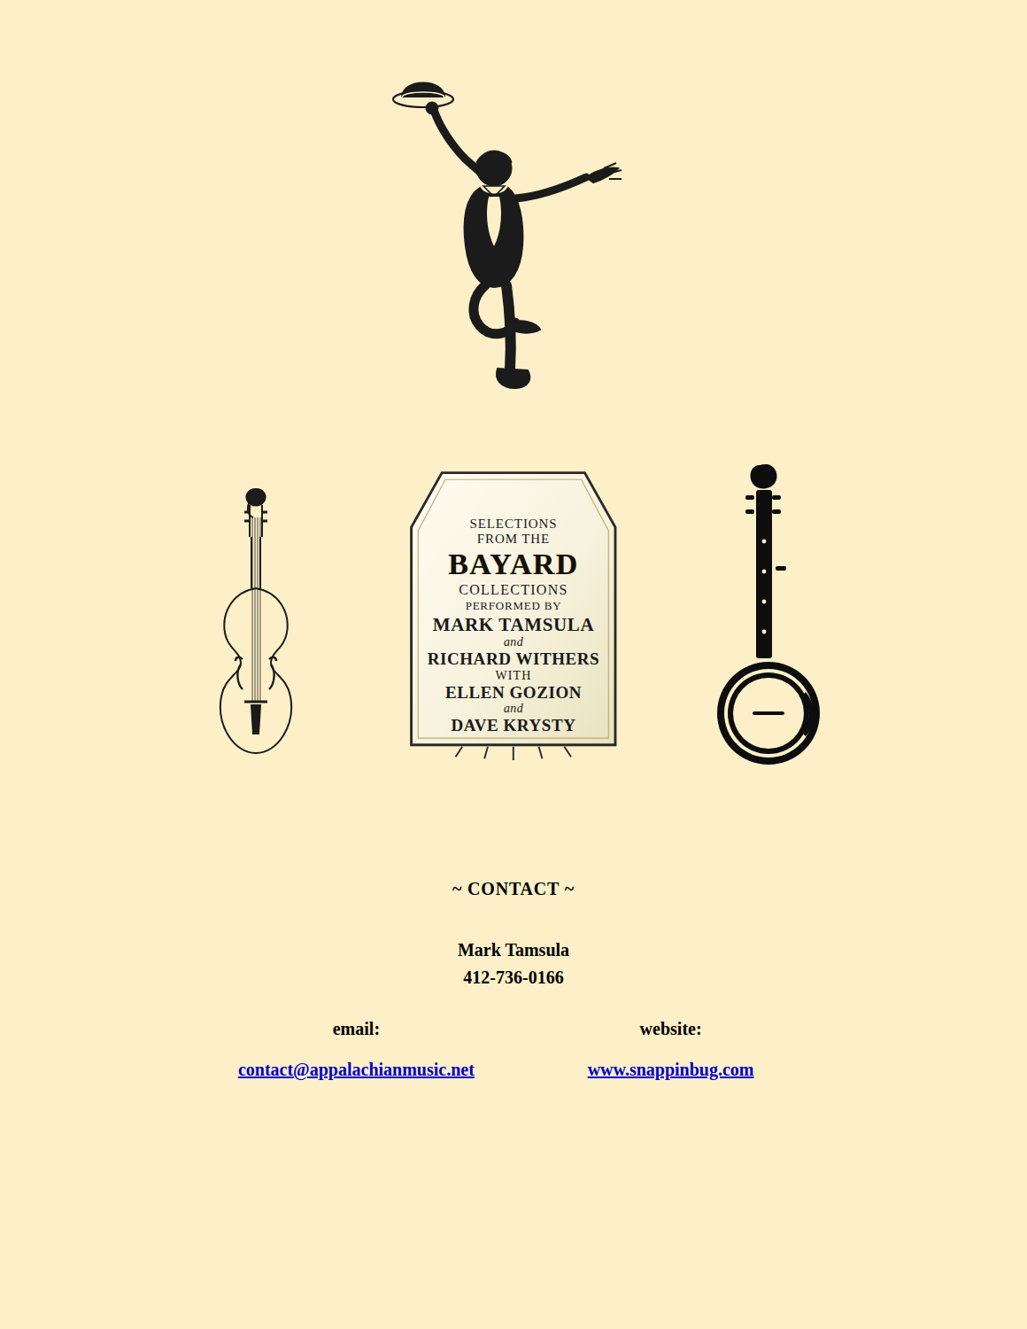SELECTIONS
FROM THE
BAYARD
COLLECTIONS
PERFORMED BY
MARK TAMSULA
and
RICHARD WITHERS
WITH
ELLEN GOZION
and
DAVE KRYSTY
~ CONTACT ~
Mark Tamsula
412-736-0166
| email: | website: |
| contact@appalachianmusic.net | www.snappinbug.com |